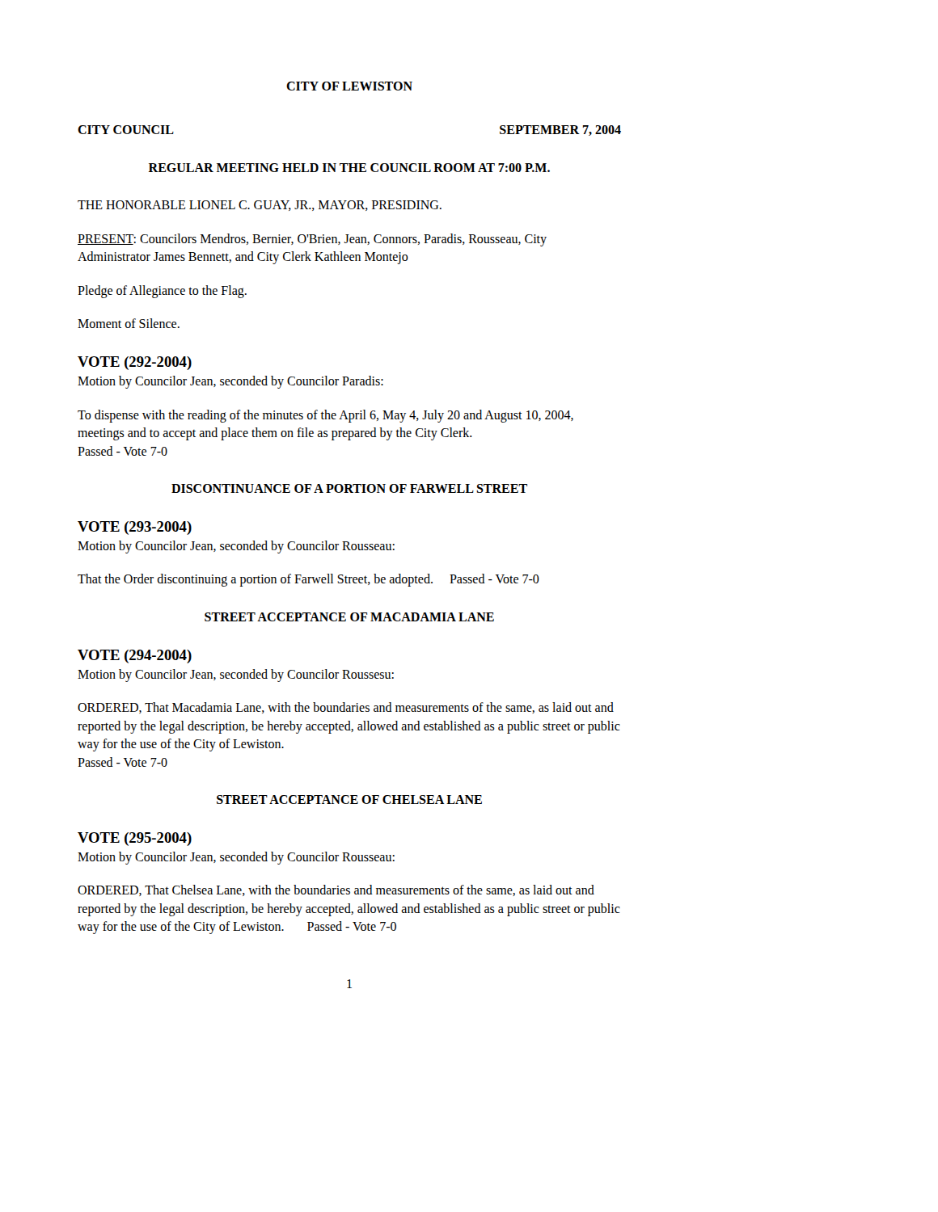CITY OF LEWISTON
CITY COUNCIL SEPTEMBER 7, 2004
REGULAR MEETING HELD IN THE COUNCIL ROOM AT 7:00 P.M.
THE HONORABLE LIONEL C. GUAY, JR., MAYOR, PRESIDING.
PRESENT: Councilors Mendros, Bernier, O'Brien, Jean, Connors, Paradis, Rousseau, City Administrator James Bennett, and City Clerk Kathleen Montejo
Pledge of Allegiance to the Flag.
Moment of Silence.
VOTE (292-2004)
Motion by Councilor Jean, seconded by Councilor Paradis:
To dispense with the reading of the minutes of the April 6, May 4, July 20 and August 10, 2004, meetings and to accept and place them on file as prepared by the City Clerk.
Passed - Vote 7-0
DISCONTINUANCE OF A PORTION OF FARWELL STREET
VOTE (293-2004)
Motion by Councilor Jean, seconded by Councilor Rousseau:
That the Order discontinuing a portion of Farwell Street, be adopted. Passed - Vote 7-0
STREET ACCEPTANCE OF MACADAMIA LANE
VOTE (294-2004)
Motion by Councilor Jean, seconded by Councilor Roussesu:
ORDERED, That Macadamia Lane, with the boundaries and measurements of the same, as laid out and reported by the legal description, be hereby accepted, allowed and established as a public street or public way for the use of the City of Lewiston.
Passed - Vote 7-0
STREET ACCEPTANCE OF CHELSEA LANE
VOTE (295-2004)
Motion by Councilor Jean, seconded by Councilor Rousseau:
ORDERED, That Chelsea Lane, with the boundaries and measurements of the same, as laid out and reported by the legal description, be hereby accepted, allowed and established as a public street or public way for the use of the City of Lewiston. Passed - Vote 7-0
1